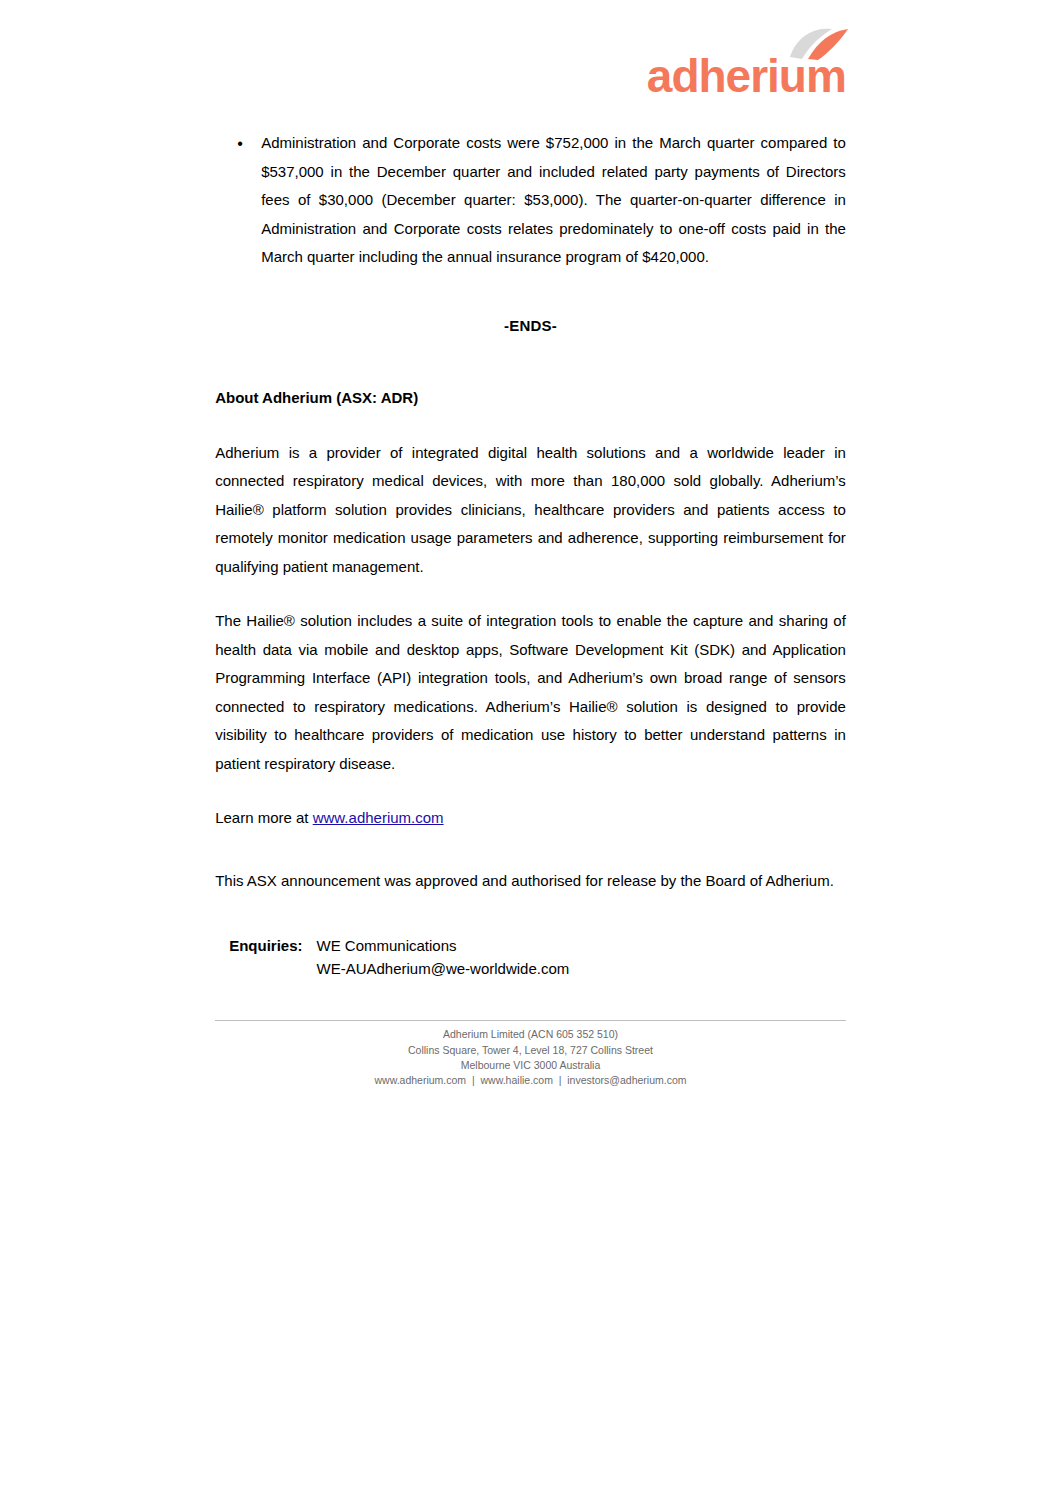adherium
Administration and Corporate costs were $752,000 in the March quarter compared to $537,000 in the December quarter and included related party payments of Directors fees of $30,000 (December quarter: $53,000). The quarter-on-quarter difference in Administration and Corporate costs relates predominately to one-off costs paid in the March quarter including the annual insurance program of $420,000.
-ENDS-
About Adherium (ASX: ADR)
Adherium is a provider of integrated digital health solutions and a worldwide leader in connected respiratory medical devices, with more than 180,000 sold globally. Adherium’s Hailie® platform solution provides clinicians, healthcare providers and patients access to remotely monitor medication usage parameters and adherence, supporting reimbursement for qualifying patient management.
The Hailie® solution includes a suite of integration tools to enable the capture and sharing of health data via mobile and desktop apps, Software Development Kit (SDK) and Application Programming Interface (API) integration tools, and Adherium’s own broad range of sensors connected to respiratory medications. Adherium’s Hailie® solution is designed to provide visibility to healthcare providers of medication use history to better understand patterns in patient respiratory disease.
Learn more at www.adherium.com
This ASX announcement was approved and authorised for release by the Board of Adherium.
| Enquiries: | WE Communications WE-AUAdherium@we-worldwide.com |
Adherium Limited (ACN 605 352 510)
Collins Square, Tower 4, Level 18, 727 Collins Street
Melbourne VIC 3000 Australia
www.adherium.com | www.hailie.com | investors@adherium.com